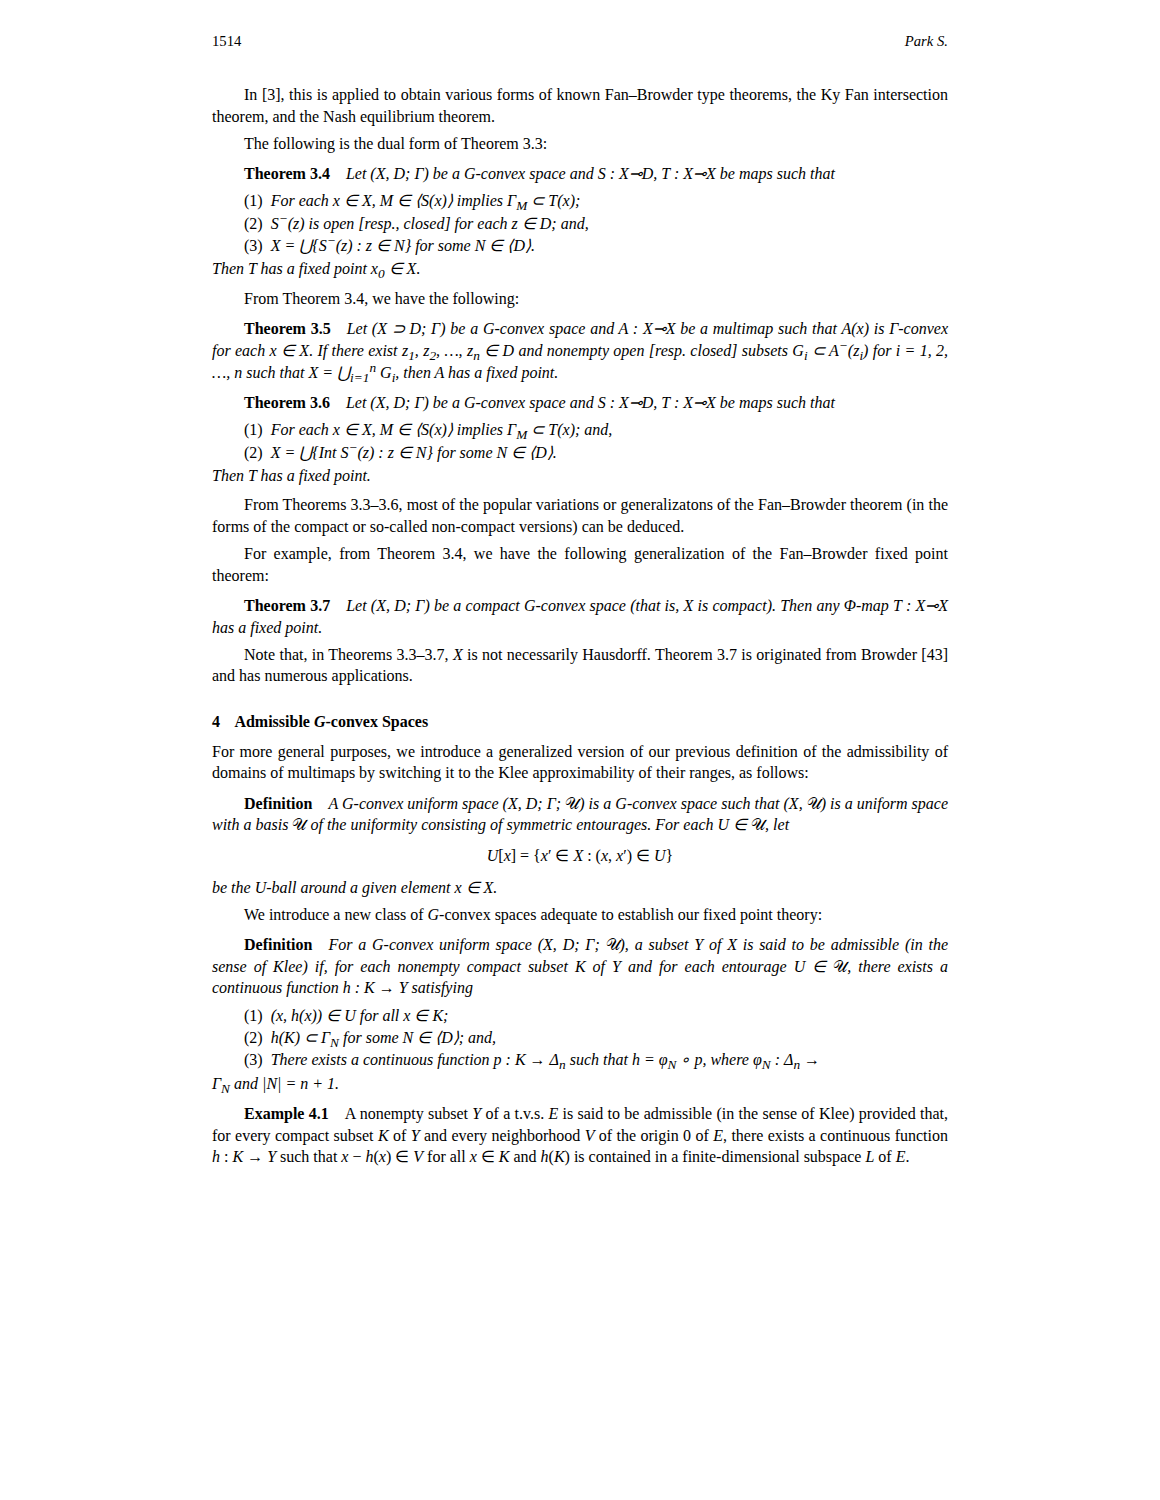1514 Park S.
In [3], this is applied to obtain various forms of known Fan–Browder type theorems, the Ky Fan intersection theorem, and the Nash equilibrium theorem.
The following is the dual form of Theorem 3.3:
Theorem 3.4 Let (X, D; Γ) be a G-convex space and S : X⊸D, T : X⊸X be maps such that
(1) For each x ∈ X, M ∈ ⟨S(x)⟩ implies ΓM ⊂ T(x);
(2) S−(z) is open [resp., closed] for each z ∈ D; and,
(3) X = ⋃{S−(z) : z ∈ N} for some N ∈ ⟨D⟩.
Then T has a fixed point x0 ∈ X.
From Theorem 3.4, we have the following:
Theorem 3.5 Let (X ⊃ D; Γ) be a G-convex space and A : X⊸X be a multimap such that A(x) is Γ-convex for each x ∈ X. If there exist z1, z2, …, zn ∈ D and nonempty open [resp. closed] subsets Gi ⊂ A−(zi) for i = 1, 2, …, n such that X = ⋃i=1n Gi, then A has a fixed point.
Theorem 3.6 Let (X, D; Γ) be a G-convex space and S : X⊸D, T : X⊸X be maps such that
(1) For each x ∈ X, M ∈ ⟨S(x)⟩ implies ΓM ⊂ T(x); and,
(2) X = ⋃{Int S−(z) : z ∈ N} for some N ∈ ⟨D⟩.
Then T has a fixed point.
From Theorems 3.3–3.6, most of the popular variations or generalizatons of the Fan–Browder theorem (in the forms of the compact or so-called non-compact versions) can be deduced.
For example, from Theorem 3.4, we have the following generalization of the Fan–Browder fixed point theorem:
Theorem 3.7 Let (X, D; Γ) be a compact G-convex space (that is, X is compact). Then any Φ-map T : X⊸X has a fixed point.
Note that, in Theorems 3.3–3.7, X is not necessarily Hausdorff. Theorem 3.7 is originated from Browder [43] and has numerous applications.
4 Admissible G-convex Spaces
For more general purposes, we introduce a generalized version of our previous definition of the admissibility of domains of multimaps by switching it to the Klee approximability of their ranges, as follows:
Definition A G-convex uniform space (X, D; Γ; 𝒰) is a G-convex space such that (X, 𝒰) is a uniform space with a basis 𝒰 of the uniformity consisting of symmetric entourages. For each U ∈ 𝒰, let
U[x] = {x′ ∈ X : (x, x′) ∈ U}
be the U-ball around a given element x ∈ X.
We introduce a new class of G-convex spaces adequate to establish our fixed point theory:
Definition For a G-convex uniform space (X, D; Γ; 𝒰), a subset Y of X is said to be admissible (in the sense of Klee) if, for each nonempty compact subset K of Y and for each entourage U ∈ 𝒰, there exists a continuous function h : K → Y satisfying
(1) (x, h(x)) ∈ U for all x ∈ K;
(2) h(K) ⊂ ΓN for some N ∈ ⟨D⟩; and,
(3) There exists a continuous function p : K → Δn such that h = φN ∘ p, where φN : Δn →
ΓN and |N| = n + 1.
Example 4.1 A nonempty subset Y of a t.v.s. E is said to be admissible (in the sense of Klee) provided that, for every compact subset K of Y and every neighborhood V of the origin 0 of E, there exists a continuous function h : K → Y such that x − h(x) ∈ V for all x ∈ K and h(K) is contained in a finite-dimensional subspace L of E.